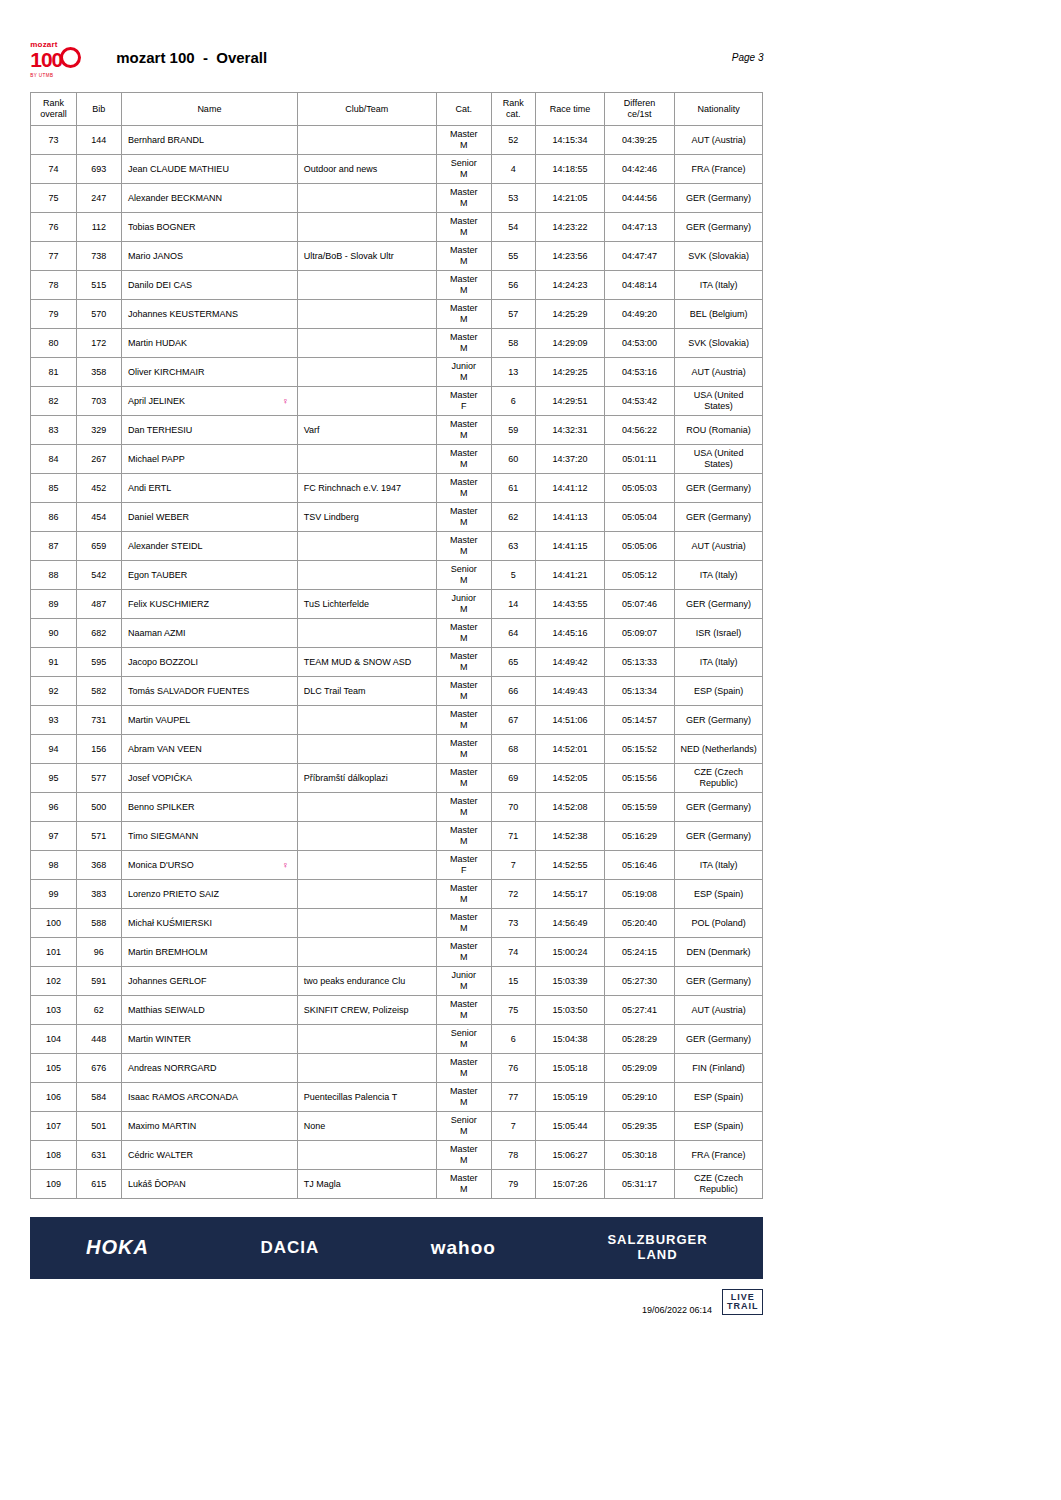mozart
100
BY UTMB
mozart 100 - Overall
Page 3
| Rank overall | Bib | Name | Club/Team | Cat. | Rank cat. | Race time | Differen ce/1st | Nationality |
| --- | --- | --- | --- | --- | --- | --- | --- | --- |
| 73 | 144 | Bernhard BRANDL | | Master M | 52 | 14:15:34 | 04:39:25 | AUT (Austria) |
| 74 | 693 | Jean CLAUDE MATHIEU | Outdoor and news | Senior M | 4 | 14:18:55 | 04:42:46 | FRA (France) |
| 75 | 247 | Alexander BECKMANN | | Master M | 53 | 14:21:05 | 04:44:56 | GER (Germany) |
| 76 | 112 | Tobias BOGNER | | Master M | 54 | 14:23:22 | 04:47:13 | GER (Germany) |
| 77 | 738 | Mario JANOS | Ultra/BoB - Slovak Ultr | Master M | 55 | 14:23:56 | 04:47:47 | SVK (Slovakia) |
| 78 | 515 | Danilo DEI CAS | | Master M | 56 | 14:24:23 | 04:48:14 | ITA (Italy) |
| 79 | 570 | Johannes KEUSTERMANS | | Master M | 57 | 14:25:29 | 04:49:20 | BEL (Belgium) |
| 80 | 172 | Martin HUDAK | | Master M | 58 | 14:29:09 | 04:53:00 | SVK (Slovakia) |
| 81 | 358 | Oliver KIRCHMAIR | | Junior M | 13 | 14:29:25 | 04:53:16 | AUT (Austria) |
| 82 | 703 | April JELINEK ♀ | | Master F | 6 | 14:29:51 | 04:53:42 | USA (United States) |
| 83 | 329 | Dan TERHESIU | Varf | Master M | 59 | 14:32:31 | 04:56:22 | ROU (Romania) |
| 84 | 267 | Michael PAPP | | Master M | 60 | 14:37:20 | 05:01:11 | USA (United States) |
| 85 | 452 | Andi ERTL | FC Rinchnach e.V. 1947 | Master M | 61 | 14:41:12 | 05:05:03 | GER (Germany) |
| 86 | 454 | Daniel WEBER | TSV Lindberg | Master M | 62 | 14:41:13 | 05:05:04 | GER (Germany) |
| 87 | 659 | Alexander STEIDL | | Master M | 63 | 14:41:15 | 05:05:06 | AUT (Austria) |
| 88 | 542 | Egon TAUBER | | Senior M | 5 | 14:41:21 | 05:05:12 | ITA (Italy) |
| 89 | 487 | Felix KUSCHMIERZ | TuS Lichterfelde | Junior M | 14 | 14:43:55 | 05:07:46 | GER (Germany) |
| 90 | 682 | Naaman AZMI | | Master M | 64 | 14:45:16 | 05:09:07 | ISR (Israel) |
| 91 | 595 | Jacopo BOZZOLI | TEAM MUD & SNOW ASD | Master M | 65 | 14:49:42 | 05:13:33 | ITA (Italy) |
| 92 | 582 | Tomás SALVADOR FUENTES | DLC Trail Team | Master M | 66 | 14:49:43 | 05:13:34 | ESP (Spain) |
| 93 | 731 | Martin VAUPEL | | Master M | 67 | 14:51:06 | 05:14:57 | GER (Germany) |
| 94 | 156 | Abram VAN VEEN | | Master M | 68 | 14:52:01 | 05:15:52 | NED (Netherlands) |
| 95 | 577 | Josef VOPIČKA | Příbramští dálkoplazi | Master M | 69 | 14:52:05 | 05:15:56 | CZE (Czech Republic) |
| 96 | 500 | Benno SPILKER | | Master M | 70 | 14:52:08 | 05:15:59 | GER (Germany) |
| 97 | 571 | Timo SIEGMANN | | Master M | 71 | 14:52:38 | 05:16:29 | GER (Germany) |
| 98 | 368 | Monica D'URSO ♀ | | Master F | 7 | 14:52:55 | 05:16:46 | ITA (Italy) |
| 99 | 383 | Lorenzo PRIETO SAIZ | | Master M | 72 | 14:55:17 | 05:19:08 | ESP (Spain) |
| 100 | 588 | Michał KUŚMIERSKI | | Master M | 73 | 14:56:49 | 05:20:40 | POL (Poland) |
| 101 | 96 | Martin BREMHOLM | | Master M | 74 | 15:00:24 | 05:24:15 | DEN (Denmark) |
| 102 | 591 | Johannes GERLOF | two peaks endurance Clu | Junior M | 15 | 15:03:39 | 05:27:30 | GER (Germany) |
| 103 | 62 | Matthias SEIWALD | SKINFIT CREW, Polizeisp | Master M | 75 | 15:03:50 | 05:27:41 | AUT (Austria) |
| 104 | 448 | Martin WINTER | | Senior M | 6 | 15:04:38 | 05:28:29 | GER (Germany) |
| 105 | 676 | Andreas NORRGARD | | Master M | 76 | 15:05:18 | 05:29:09 | FIN (Finland) |
| 106 | 584 | Isaac RAMOS ARCONADA | Puentecillas Palencia T | Master M | 77 | 15:05:19 | 05:29:10 | ESP (Spain) |
| 107 | 501 | Maximo MARTIN | None | Senior M | 7 | 15:05:44 | 05:29:35 | ESP (Spain) |
| 108 | 631 | Cédric WALTER | | Master M | 78 | 15:06:27 | 05:30:18 | FRA (France) |
| 109 | 615 | Lukáš ĎOPAN | TJ Magla | Master M | 79 | 15:07:26 | 05:31:17 | CZE (Czech Republic) |
HOKA DACIA wahoo SALZBURGER
LAND
19/06/2022 06:14
LIVE
TRAIL